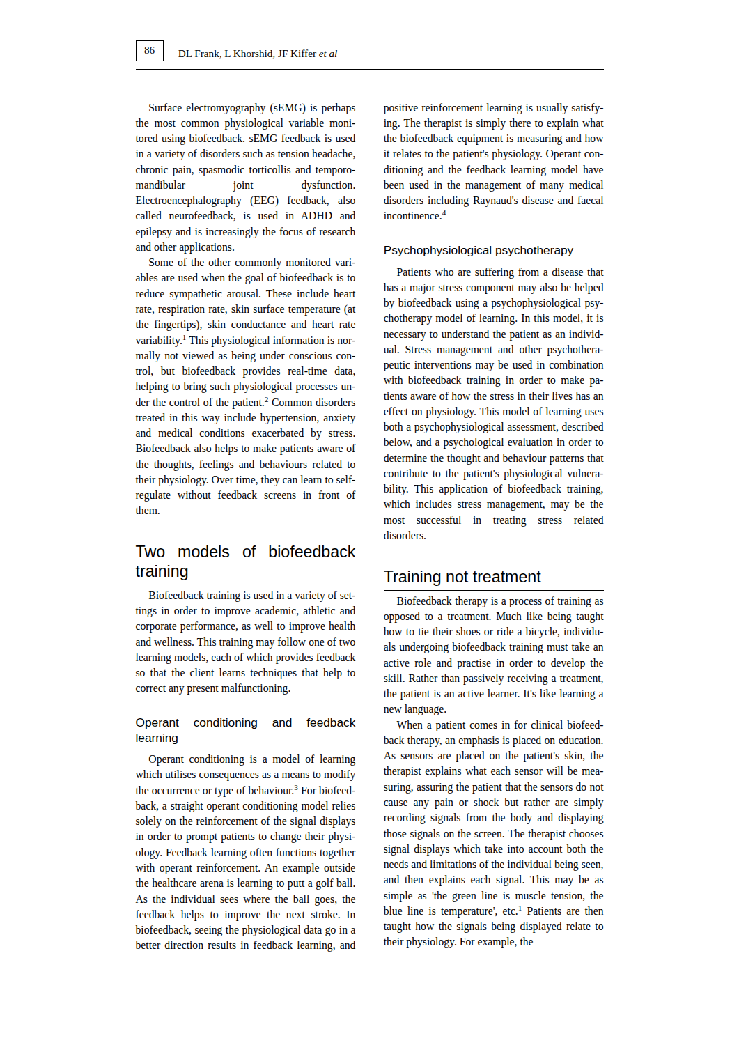86 DL Frank, L Khorshid, JF Kiffer et al
Surface electromyography (sEMG) is perhaps the most common physiological variable monitored using biofeedback. sEMG feedback is used in a variety of disorders such as tension headache, chronic pain, spasmodic torticollis and temporomandibular joint dysfunction. Electroencephalography (EEG) feedback, also called neurofeedback, is used in ADHD and epilepsy and is increasingly the focus of research and other applications.
Some of the other commonly monitored variables are used when the goal of biofeedback is to reduce sympathetic arousal. These include heart rate, respiration rate, skin surface temperature (at the fingertips), skin conductance and heart rate variability.1 This physiological information is normally not viewed as being under conscious control, but biofeedback provides real-time data, helping to bring such physiological processes under the control of the patient.2 Common disorders treated in this way include hypertension, anxiety and medical conditions exacerbated by stress. Biofeedback also helps to make patients aware of the thoughts, feelings and behaviours related to their physiology. Over time, they can learn to self-regulate without feedback screens in front of them.
Two models of biofeedback training
Biofeedback training is used in a variety of settings in order to improve academic, athletic and corporate performance, as well to improve health and wellness. This training may follow one of two learning models, each of which provides feedback so that the client learns techniques that help to correct any present malfunctioning.
Operant conditioning and feedback learning
Operant conditioning is a model of learning which utilises consequences as a means to modify the occurrence or type of behaviour.3 For biofeedback, a straight operant conditioning model relies solely on the reinforcement of the signal displays in order to prompt patients to change their physiology. Feedback learning often functions together with operant reinforcement. An example outside the healthcare arena is learning to putt a golf ball. As the individual sees where the ball goes, the feedback helps to improve the next stroke. In biofeedback, seeing the physiological data go in a better direction results in feedback learning, and positive reinforcement learning is usually satisfying. The therapist is simply there to explain what the biofeedback equipment is measuring and how it relates to the patient's physiology. Operant conditioning and the feedback learning model have been used in the management of many medical disorders including Raynaud's disease and faecal incontinence.4
Psychophysiological psychotherapy
Patients who are suffering from a disease that has a major stress component may also be helped by biofeedback using a psychophysiological psychotherapy model of learning. In this model, it is necessary to understand the patient as an individual. Stress management and other psychotherapeutic interventions may be used in combination with biofeedback training in order to make patients aware of how the stress in their lives has an effect on physiology. This model of learning uses both a psychophysiological assessment, described below, and a psychological evaluation in order to determine the thought and behaviour patterns that contribute to the patient's physiological vulnerability. This application of biofeedback training, which includes stress management, may be the most successful in treating stress related disorders.
Training not treatment
Biofeedback therapy is a process of training as opposed to a treatment. Much like being taught how to tie their shoes or ride a bicycle, individuals undergoing biofeedback training must take an active role and practise in order to develop the skill. Rather than passively receiving a treatment, the patient is an active learner. It's like learning a new language.
When a patient comes in for clinical biofeedback therapy, an emphasis is placed on education. As sensors are placed on the patient's skin, the therapist explains what each sensor will be measuring, assuring the patient that the sensors do not cause any pain or shock but rather are simply recording signals from the body and displaying those signals on the screen. The therapist chooses signal displays which take into account both the needs and limitations of the individual being seen, and then explains each signal. This may be as simple as 'the green line is muscle tension, the blue line is temperature', etc.1 Patients are then taught how the signals being displayed relate to their physiology. For example, the